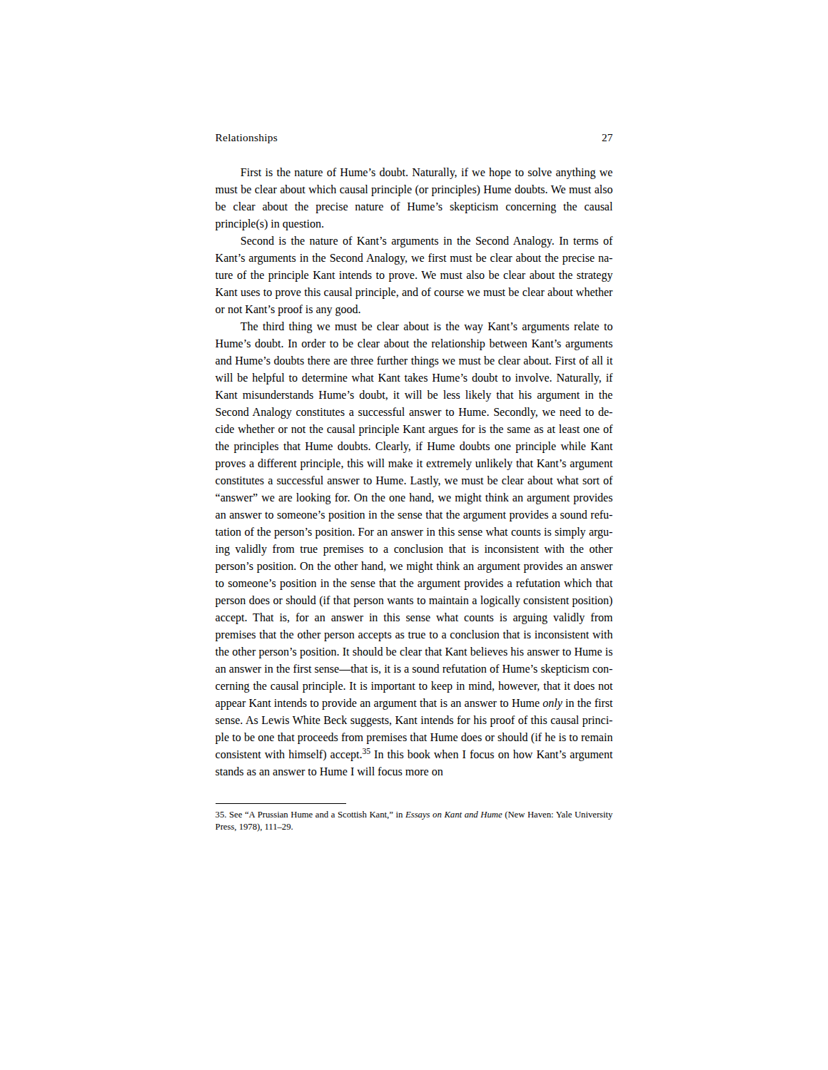Relationships 27
First is the nature of Hume’s doubt. Naturally, if we hope to solve anything we must be clear about which causal principle (or principles) Hume doubts. We must also be clear about the precise nature of Hume’s skepticism concerning the causal principle(s) in question.
Second is the nature of Kant’s arguments in the Second Analogy. In terms of Kant’s arguments in the Second Analogy, we first must be clear about the precise nature of the principle Kant intends to prove. We must also be clear about the strategy Kant uses to prove this causal principle, and of course we must be clear about whether or not Kant’s proof is any good.
The third thing we must be clear about is the way Kant’s arguments relate to Hume’s doubt. In order to be clear about the relationship between Kant’s arguments and Hume’s doubts there are three further things we must be clear about. First of all it will be helpful to determine what Kant takes Hume’s doubt to involve. Naturally, if Kant misunderstands Hume’s doubt, it will be less likely that his argument in the Second Analogy constitutes a successful answer to Hume. Secondly, we need to decide whether or not the causal principle Kant argues for is the same as at least one of the principles that Hume doubts. Clearly, if Hume doubts one principle while Kant proves a different principle, this will make it extremely unlikely that Kant’s argument constitutes a successful answer to Hume. Lastly, we must be clear about what sort of “answer” we are looking for. On the one hand, we might think an argument provides an answer to someone’s position in the sense that the argument provides a sound refutation of the person’s position. For an answer in this sense what counts is simply arguing validly from true premises to a conclusion that is inconsistent with the other person’s position. On the other hand, we might think an argument provides an answer to someone’s position in the sense that the argument provides a refutation which that person does or should (if that person wants to maintain a logically consistent position) accept. That is, for an answer in this sense what counts is arguing validly from premises that the other person accepts as true to a conclusion that is inconsistent with the other person’s position. It should be clear that Kant believes his answer to Hume is an answer in the first sense—that is, it is a sound refutation of Hume’s skepticism concerning the causal principle. It is important to keep in mind, however, that it does not appear Kant intends to provide an argument that is an answer to Hume only in the first sense. As Lewis White Beck suggests, Kant intends for his proof of this causal principle to be one that proceeds from premises that Hume does or should (if he is to remain consistent with himself) accept.35 In this book when I focus on how Kant’s argument stands as an answer to Hume I will focus more on
35. See “A Prussian Hume and a Scottish Kant,” in Essays on Kant and Hume (New Haven: Yale University Press, 1978), 111–29.